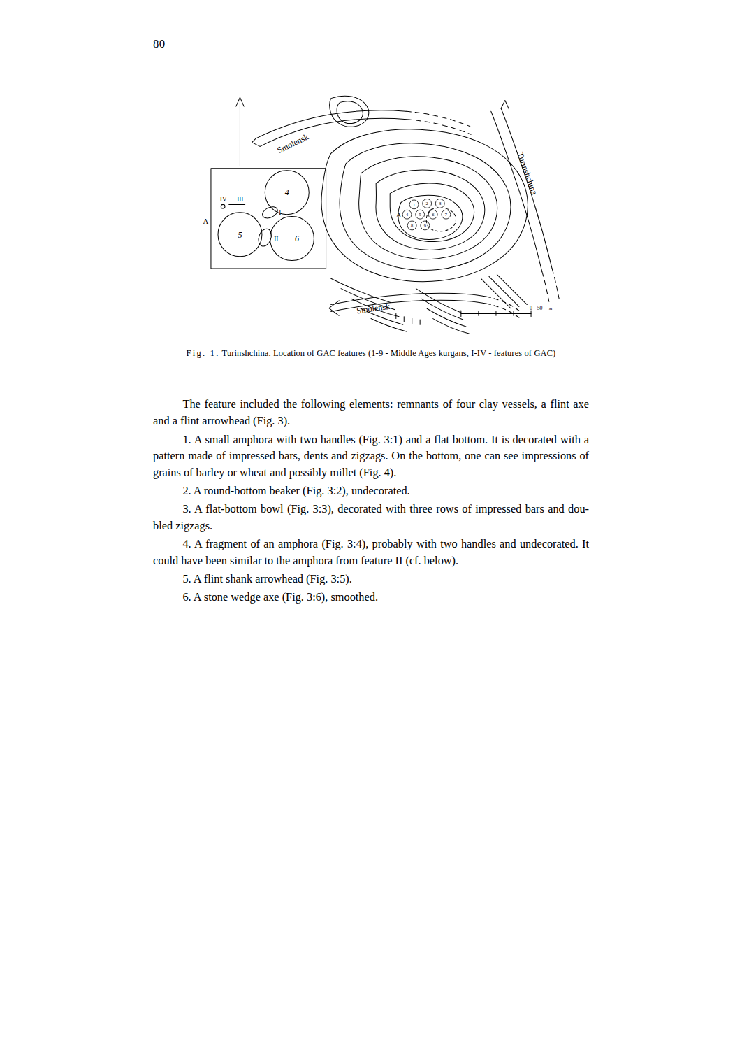80
1 2 3 4 5 6 7 8 9 A 4 5 6 I II III IV A 0 50 м Smolensk Smolensk Turinshchina
Fig. 1. Turinshchina. Location of GAC features (1-9 - Middle Ages kurgans, I-IV - features of GAC)
The feature included the following elements: remnants of four clay vessels, a flint axe and a flint arrowhead (Fig. 3).
1. A small amphora with two handles (Fig. 3:1) and a flat bottom. It is decorated with a pattern made of impressed bars, dents and zigzags. On the bottom, one can see impressions of grains of barley or wheat and possibly millet (Fig. 4).
2. A round-bottom beaker (Fig. 3:2), undecorated.
3. A flat-bottom bowl (Fig. 3:3), decorated with three rows of impressed bars and doubled zigzags.
4. A fragment of an amphora (Fig. 3:4), probably with two handles and undecorated. It could have been similar to the amphora from feature II (cf. below).
5. A flint shank arrowhead (Fig. 3:5).
6. A stone wedge axe (Fig. 3:6), smoothed.